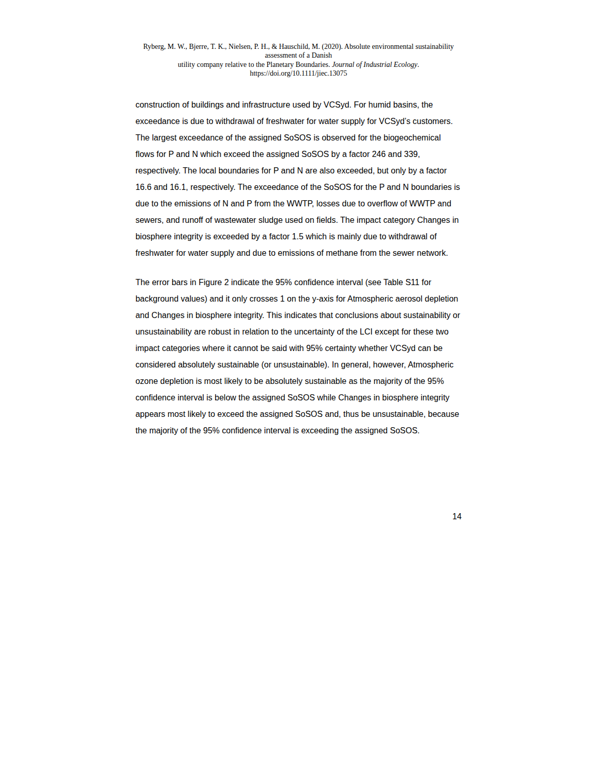Ryberg, M. W., Bjerre, T. K., Nielsen, P. H., & Hauschild, M. (2020). Absolute environmental sustainability assessment of a Danish utility company relative to the Planetary Boundaries. Journal of Industrial Ecology. https://doi.org/10.1111/jiec.13075
construction of buildings and infrastructure used by VCSyd. For humid basins, the exceedance is due to withdrawal of freshwater for water supply for VCSyd’s customers. The largest exceedance of the assigned SoSOS is observed for the biogeochemical flows for P and N which exceed the assigned SoSOS by a factor 246 and 339, respectively. The local boundaries for P and N are also exceeded, but only by a factor 16.6 and 16.1, respectively. The exceedance of the SoSOS for the P and N boundaries is due to the emissions of N and P from the WWTP, losses due to overflow of WWTP and sewers, and runoff of wastewater sludge used on fields. The impact category Changes in biosphere integrity is exceeded by a factor 1.5 which is mainly due to withdrawal of freshwater for water supply and due to emissions of methane from the sewer network.
The error bars in Figure 2 indicate the 95% confidence interval (see Table S11 for background values) and it only crosses 1 on the y-axis for Atmospheric aerosol depletion and Changes in biosphere integrity. This indicates that conclusions about sustainability or unsustainability are robust in relation to the uncertainty of the LCI except for these two impact categories where it cannot be said with 95% certainty whether VCSyd can be considered absolutely sustainable (or unsustainable). In general, however, Atmospheric ozone depletion is most likely to be absolutely sustainable as the majority of the 95% confidence interval is below the assigned SoSOS while Changes in biosphere integrity appears most likely to exceed the assigned SoSOS and, thus be unsustainable, because the majority of the 95% confidence interval is exceeding the assigned SoSOS.
14